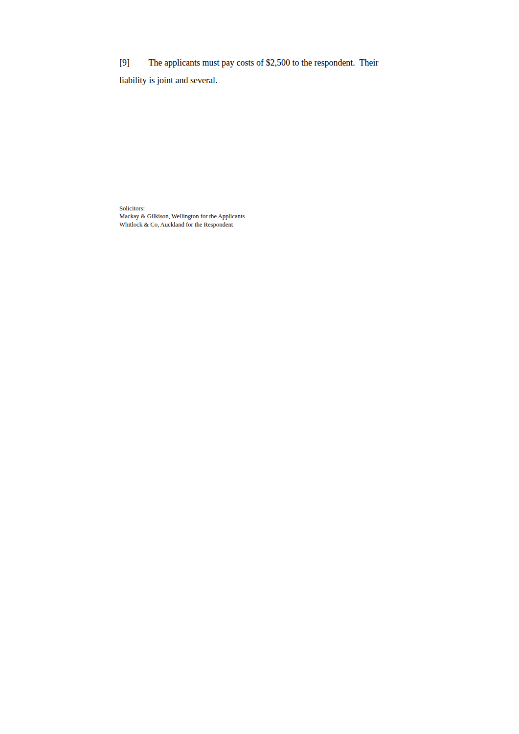[9] The applicants must pay costs of $2,500 to the respondent. Their liability is joint and several.
Solicitors:
Mackay & Gilkison, Wellington for the Applicants
Whitlock & Co, Auckland for the Respondent